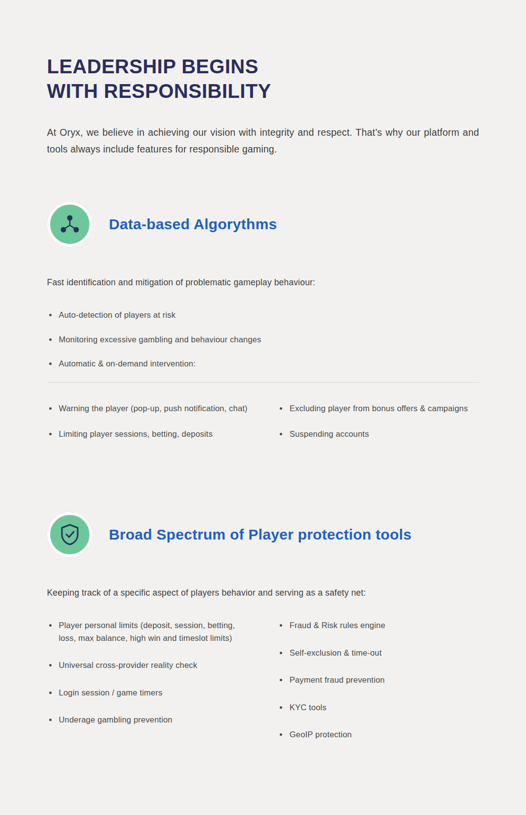Leadership Begins
With Responsibility
At Oryx, we believe in achieving our vision with integrity and respect. That’s why our platform and tools always include features for responsible gaming.
Data-based Algorythms
Fast identification and mitigation of problematic gameplay behaviour:
Auto-detection of players at risk
Monitoring excessive gambling and behaviour changes
Automatic & on-demand intervention:
Warning the player (pop-up, push notification, chat)
Limiting player sessions, betting, deposits
Excluding player from bonus offers & campaigns
Suspending accounts
Broad Spectrum of Player protection tools
Keeping track of a specific aspect of players behavior and serving as a safety net:
Player personal limits (deposit, session, betting, loss, max balance, high win and timeslot limits)
Universal cross-provider reality check
Login session / game timers
Underage gambling prevention
Fraud & Risk rules engine
Self-exclusion & time-out
Payment fraud prevention
KYC tools
GeoIP protection